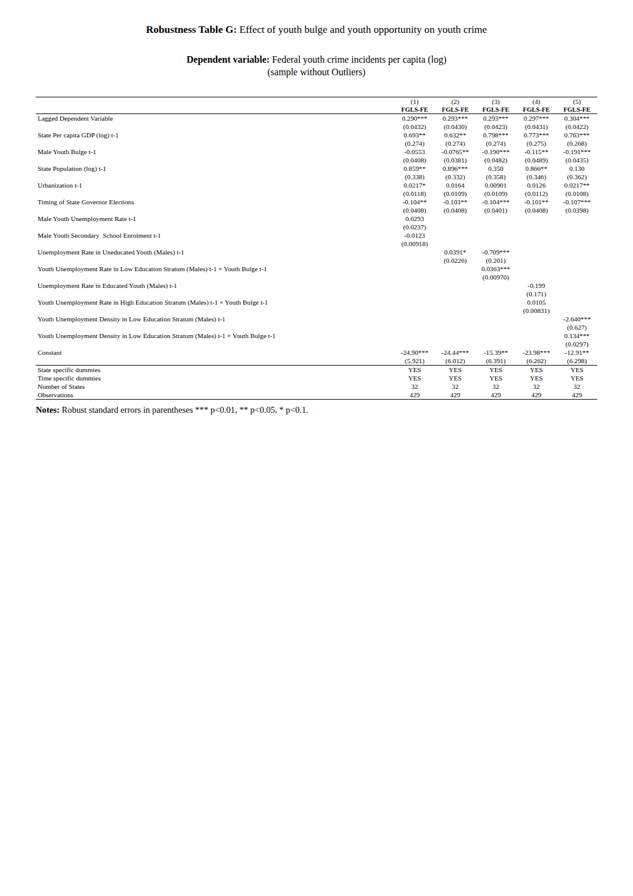Robustness Table G: Effect of youth bulge and youth opportunity on youth crime
Dependent variable: Federal youth crime incidents per capita (log)
(sample without Outliers)
| | (1) | (2) | (3) | (4) | (5) |
| --- | --- | --- | --- | --- | --- |
| | FGLS-FE | FGLS-FE | FGLS-FE | FGLS-FE | FGLS-FE |
| Lagged Dependent Variable | 0.290*** | 0.293*** | 0.293*** | 0.297*** | 0.304*** |
| | (0.0432) | (0.0430) | (0.0423) | (0.0431) | (0.0422) |
| State Per capita GDP (log) t-1 | 0.693** | 0.632** | 0.798*** | 0.773*** | 0.763*** |
| | (0.274) | (0.274) | (0.274) | (0.275) | (0.268) |
| Male Youth Bulge t-1 | -0.0553 | -0.0765** | -0.190*** | -0.115** | -0.191*** |
| | (0.0408) | (0.0381) | (0.0482) | (0.0489) | (0.0435) |
| State Population (log) t-1 | 0.859** | 0.896*** | 0.350 | 0.866** | 0.130 |
| | (0.338) | (0.332) | (0.358) | (0.346) | (0.362) |
| Urbanization t-1 | 0.0217* | 0.0164 | 0.00901 | 0.0126 | 0.0217** |
| | (0.0118) | (0.0109) | (0.0109) | (0.0112) | (0.0108) |
| Timing of State Governor Elections | -0.104** | -0.103** | -0.104*** | -0.101** | -0.107*** |
| | (0.0408) | (0.0408) | (0.0401) | (0.0408) | (0.0398) |
| Male Youth Unemployment Rate t-1 | 0.0293 | | | | |
| | (0.0237) | | | | |
| Male Youth Secondary School Enrolment t-1 | -0.0123 | | | | |
| | (0.00918) | | | | |
| Unemployment Rate in Uneducated Youth (Males) t-1 | | 0.0391* | -0.709*** | | |
| | | (0.0226) | (0.201) | | |
| Youth Unemployment Rate in Low Education Stratum (Males) t-1 × Youth Bulge t-1 | | | 0.0363*** | | |
| | | | (0.00970) | | |
| Unemployment Rate in Educated Youth (Males) t-1 | | | | -0.199 | |
| | | | | (0.171) | |
| Youth Unemployment Rate in High Education Stratum (Males) t-1 × Youth Bulge t-1 | | | | 0.0105 | |
| | | | | (0.00831) | |
| Youth Unemployment Density in Low Education Stratum (Males) t-1 | | | | | -2.640*** |
| | | | | | (0.627) |
| Youth Unemployment Density in Low Education Stratum (Males) t-1 × Youth Bulge t-1 | | | | | 0.134*** |
| | | | | | (0.0297) |
| Constant | -24.90*** | -24.44*** | -15.39** | -23.98*** | -12.91** |
| | (5.921) | (6.012) | (6.391) | (6.262) | (6.298) |
| State specific dummies | YES | YES | YES | YES | YES |
| Time specific dummies | YES | YES | YES | YES | YES |
| Number of States | 32 | 32 | 32 | 32 | 32 |
| Observations | 429 | 429 | 429 | 429 | 429 |
Notes: Robust standard errors in parentheses *** p<0.01, ** p<0.05, * p<0.1.